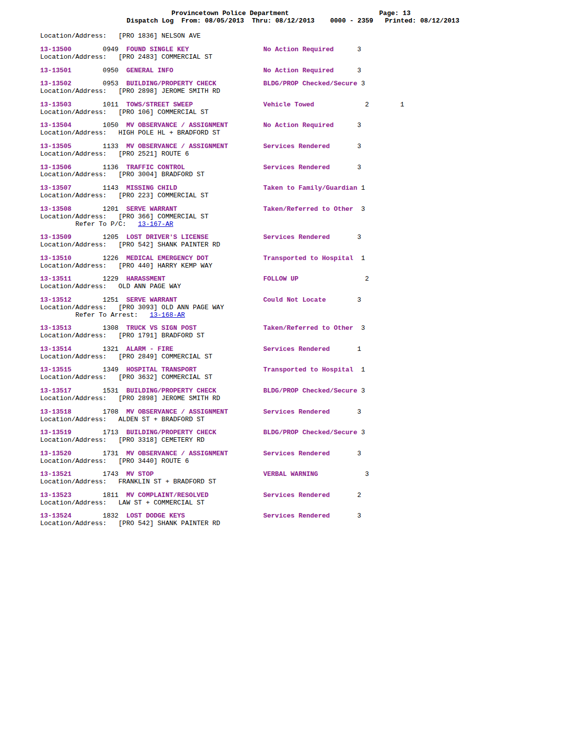Provincetown Police Department Page: 13
Dispatch Log From: 08/05/2013 Thru: 08/12/2013 0000 - 2359 Printed: 08/12/2013
Location/Address: [PRO 1836] NELSON AVE
13-13500 0949 FOUND SINGLE KEY No Action Required 3 Location/Address: [PRO 2483] COMMERCIAL ST
13-13501 0950 GENERAL INFO No Action Required 3
13-13502 0953 BUILDING/PROPERTY CHECK BLDG/PROP Checked/Secure 3 Location/Address: [PRO 2898] JEROME SMITH RD
13-13503 1011 TOWS/STREET SWEEP Vehicle Towed 2 1 Location/Address: [PRO 106] COMMERCIAL ST
13-13504 1050 MV OBSERVANCE / ASSIGNMENT No Action Required 3 Location/Address: HIGH POLE HL + BRADFORD ST
13-13505 1133 MV OBSERVANCE / ASSIGNMENT Services Rendered 3 Location/Address: [PRO 2521] ROUTE 6
13-13506 1136 TRAFFIC CONTROL Services Rendered 3 Location/Address: [PRO 3004] BRADFORD ST
13-13507 1143 MISSING CHILD Taken to Family/Guardian 1 Location/Address: [PRO 223] COMMERCIAL ST
13-13508 1201 SERVE WARRANT Taken/Referred to Other 3 Location/Address: [PRO 366] COMMERCIAL ST Refer To P/C: 13-167-AR
13-13509 1205 LOST DRIVER'S LICENSE Services Rendered 3 Location/Address: [PRO 542] SHANK PAINTER RD
13-13510 1226 MEDICAL EMERGENCY DOT Transported to Hospital 1 Location/Address: [PRO 440] HARRY KEMP WAY
13-13511 1229 HARASSMENT FOLLOW UP 2 Location/Address: OLD ANN PAGE WAY
13-13512 1251 SERVE WARRANT Could Not Locate 3 Location/Address: [PRO 3093] OLD ANN PAGE WAY Refer To Arrest: 13-168-AR
13-13513 1308 TRUCK VS SIGN POST Taken/Referred to Other 3 Location/Address: [PRO 1791] BRADFORD ST
13-13514 1321 ALARM - FIRE Services Rendered 1 Location/Address: [PRO 2849] COMMERCIAL ST
13-13515 1349 HOSPITAL TRANSPORT Transported to Hospital 1 Location/Address: [PRO 3632] COMMERCIAL ST
13-13517 1531 BUILDING/PROPERTY CHECK BLDG/PROP Checked/Secure 3 Location/Address: [PRO 2898] JEROME SMITH RD
13-13518 1708 MV OBSERVANCE / ASSIGNMENT Services Rendered 3 Location/Address: ALDEN ST + BRADFORD ST
13-13519 1713 BUILDING/PROPERTY CHECK BLDG/PROP Checked/Secure 3 Location/Address: [PRO 3318] CEMETERY RD
13-13520 1731 MV OBSERVANCE / ASSIGNMENT Services Rendered 3 Location/Address: [PRO 3440] ROUTE 6
13-13521 1743 MV STOP VERBAL WARNING 3 Location/Address: FRANKLIN ST + BRADFORD ST
13-13523 1811 MV COMPLAINT/RESOLVED Services Rendered 2 Location/Address: LAW ST + COMMERCIAL ST
13-13524 1832 LOST DODGE KEYS Services Rendered 3 Location/Address: [PRO 542] SHANK PAINTER RD